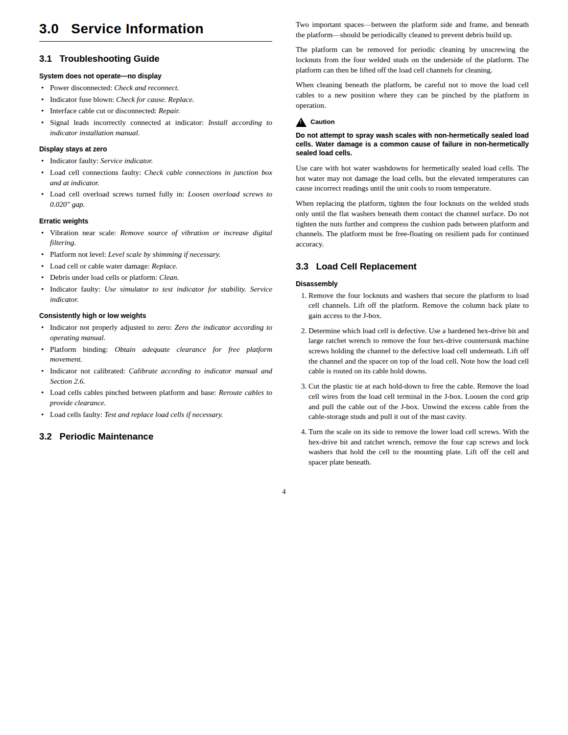3.0 Service Information
3.1 Troubleshooting Guide
System does not operate—no display
Power disconnected: Check and reconnect.
Indicator fuse blown: Check for cause. Replace.
Interface cable cut or disconnected: Repair.
Signal leads incorrectly connected at indicator: Install according to indicator installation manual.
Display stays at zero
Indicator faulty: Service indicator.
Load cell connections faulty: Check cable connections in junction box and at indicator.
Load cell overload screws turned fully in: Loosen overload screws to 0.020" gap.
Erratic weights
Vibration near scale: Remove source of vibration or increase digital filtering.
Platform not level: Level scale by shimming if necessary.
Load cell or cable water damage: Replace.
Debris under load cells or platform: Clean.
Indicator faulty: Use simulator to test indicator for stability. Service indicator.
Consistently high or low weights
Indicator not properly adjusted to zero: Zero the indicator according to operating manual.
Platform binding: Obtain adequate clearance for free platform movement.
Indicator not calibrated: Calibrate according to indicator manual and Section 2.6.
Load cells cables pinched between platform and base: Reroute cables to provide clearance.
Load cells faulty: Test and replace load cells if necessary.
3.2 Periodic Maintenance
Two important spaces—between the platform side and frame, and beneath the platform—should be periodically cleaned to prevent debris build up.
The platform can be removed for periodic cleaning by unscrewing the locknuts from the four welded studs on the underside of the platform. The platform can then be lifted off the load cell channels for cleaning.
When cleaning beneath the platform, be careful not to move the load cell cables to a new position where they can be pinched by the platform in operation.
Caution
Do not attempt to spray wash scales with non-hermetically sealed load cells. Water damage is a common cause of failure in non-hermetically sealed load cells.
Use care with hot water washdowns for hermetically sealed load cells. The hot water may not damage the load cells, but the elevated temperatures can cause incorrect readings until the unit cools to room temperature.
When replacing the platform, tighten the four locknuts on the welded studs only until the flat washers beneath them contact the channel surface. Do not tighten the nuts further and compress the cushion pads between platform and channels. The platform must be free-floating on resilient pads for continued accuracy.
3.3 Load Cell Replacement
Disassembly
Remove the four locknuts and washers that secure the platform to load cell channels. Lift off the platform. Remove the column back plate to gain access to the J-box.
Determine which load cell is defective. Use a hardened hex-drive bit and large ratchet wrench to remove the four hex-drive countersunk machine screws holding the channel to the defective load cell underneath. Lift off the channel and the spacer on top of the load cell. Note how the load cell cable is routed on its cable hold downs.
Cut the plastic tie at each hold-down to free the cable. Remove the load cell wires from the load cell terminal in the J-box. Loosen the cord grip and pull the cable out of the J-box. Unwind the excess cable from the cable-storage studs and pull it out of the mast cavity.
Turn the scale on its side to remove the lower load cell screws. With the hex-drive bit and ratchet wrench, remove the four cap screws and lock washers that hold the cell to the mounting plate. Lift off the cell and spacer plate beneath.
4